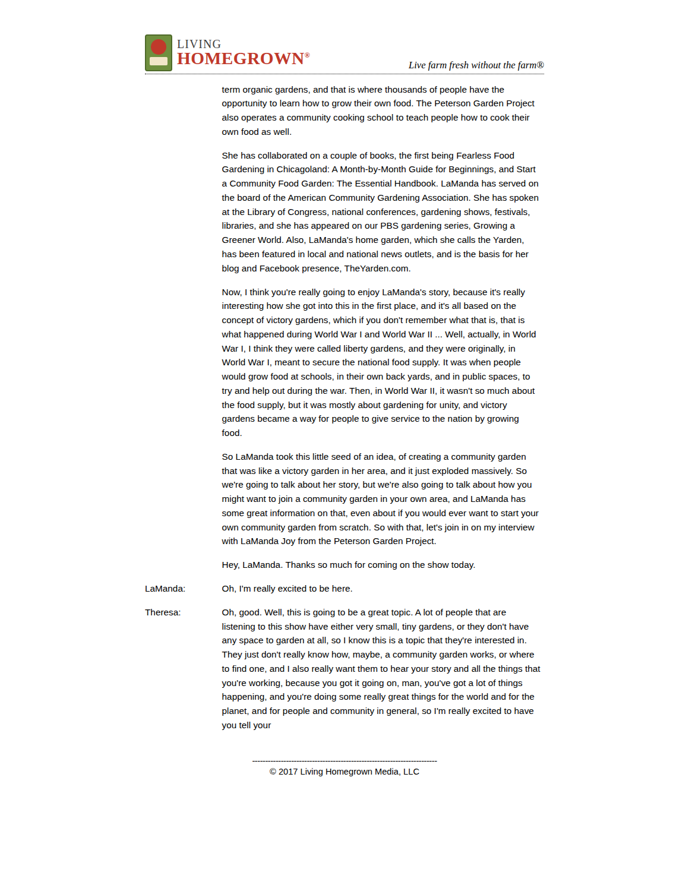LIVING HOMEGROWN®
Live farm fresh without the farm®
term organic gardens, and that is where thousands of people have the opportunity to learn how to grow their own food. The Peterson Garden Project also operates a community cooking school to teach people how to cook their own food as well.
She has collaborated on a couple of books, the first being Fearless Food Gardening in Chicagoland: A Month-by-Month Guide for Beginnings, and Start a Community Food Garden: The Essential Handbook. LaManda has served on the board of the American Community Gardening Association. She has spoken at the Library of Congress, national conferences, gardening shows, festivals, libraries, and she has appeared on our PBS gardening series, Growing a Greener World. Also, LaManda's home garden, which she calls the Yarden, has been featured in local and national news outlets, and is the basis for her blog and Facebook presence, TheYarden.com.
Now, I think you're really going to enjoy LaManda's story, because it's really interesting how she got into this in the first place, and it's all based on the concept of victory gardens, which if you don't remember what that is, that is what happened during World War I and World War II ... Well, actually, in World War I, I think they were called liberty gardens, and they were originally, in World War I, meant to secure the national food supply. It was when people would grow food at schools, in their own back yards, and in public spaces, to try and help out during the war. Then, in World War II, it wasn't so much about the food supply, but it was mostly about gardening for unity, and victory gardens became a way for people to give service to the nation by growing food.
So LaManda took this little seed of an idea, of creating a community garden that was like a victory garden in her area, and it just exploded massively. So we're going to talk about her story, but we're also going to talk about how you might want to join a community garden in your own area, and LaManda has some great information on that, even about if you would ever want to start your own community garden from scratch. So with that, let's join in on my interview with LaManda Joy from the Peterson Garden Project.
Hey, LaManda. Thanks so much for coming on the show today.
LaManda:
Oh, I'm really excited to be here.
Theresa:
Oh, good. Well, this is going to be a great topic. A lot of people that are listening to this show have either very small, tiny gardens, or they don't have any space to garden at all, so I know this is a topic that they're interested in. They just don't really know how, maybe, a community garden works, or where to find one, and I also really want them to hear your story and all the things that you're working, because you got it going on, man, you've got a lot of things happening, and you're doing some really great things for the world and for the planet, and for people and community in general, so I'm really excited to have you tell your
----------------------------------------------------------------------- © 2017 Living Homegrown Media, LLC